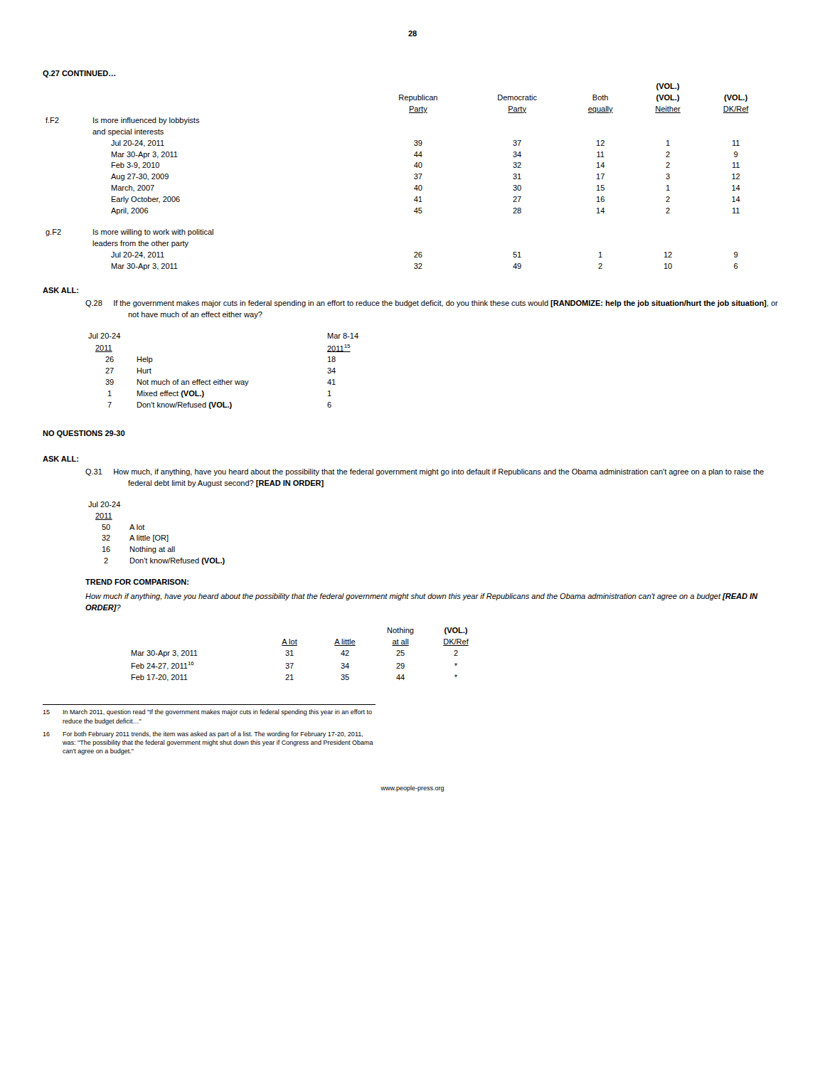28
Q.27 CONTINUED…
| | | (VOL.) | | |
| | Republican | Democratic | Both | (VOL.) | (VOL.) |
| | Party | Party | equally | Neither | DK/Ref |
| f.F2 | Is more influenced by lobbyists | | | | | |
| | and special interests | | | | | |
| | Jul 20-24, 2011 | 39 | 37 | 12 | 1 | 11 |
| | Mar 30-Apr 3, 2011 | 44 | 34 | 11 | 2 | 9 |
| | Feb 3-9, 2010 | 40 | 32 | 14 | 2 | 11 |
| | Aug 27-30, 2009 | 37 | 31 | 17 | 3 | 12 |
| | March, 2007 | 40 | 30 | 15 | 1 | 14 |
| | Early October, 2006 | 41 | 27 | 16 | 2 | 14 |
| | April, 2006 | 45 | 28 | 14 | 2 | 11 |
| g.F2 | Is more willing to work with political | | | | | |
| | leaders from the other party | | | | | |
| | Jul 20-24, 2011 | 26 | 51 | 1 | 12 | 9 |
| | Mar 30-Apr 3, 2011 | 32 | 49 | 2 | 10 | 6 |
ASK ALL:
Q.28 If the government makes major cuts in federal spending in an effort to reduce the budget deficit, do you think these cuts would [RANDOMIZE: help the job situation/hurt the job situation], or not have much of an effect either way?
| Jul 20-24 | | Mar 8-14 |
| 2011 | | 2011 15 |
| 26 | Help | 18 |
| 27 | Hurt | 34 |
| 39 | Not much of an effect either way | 41 |
| 1 | Mixed effect (VOL.) | 1 |
| 7 | Don't know/Refused (VOL.) | 6 |
NO QUESTIONS 29-30
ASK ALL:
Q.31 How much, if anything, have you heard about the possibility that the federal government might go into default if Republicans and the Obama administration can't agree on a plan to raise the federal debt limit by August second? [READ IN ORDER]
| Jul 20-24 |
| 2011 | |
| 50 | A lot |
| 32 | A little [OR] |
| 16 | Nothing at all |
| 2 | Don't know/Refused (VOL.) |
TREND FOR COMPARISON:
How much if anything, have you heard about the possibility that the federal government might shut down this year if Republicans and the Obama administration can't agree on a budget [READ IN ORDER]?
| | | | Nothing | (VOL.) |
| | A lot | A little | at all | DK/Ref |
| Mar 30-Apr 3, 2011 | 31 | 42 | 25 | 2 |
| Feb 24-27, 2011 16 | 37 | 34 | 29 | * |
| Feb 17-20, 2011 | 21 | 35 | 44 | * |
15 In March 2011, question read "If the government makes major cuts in federal spending this year in an effort to reduce the budget deficit…"
16 For both February 2011 trends, the item was asked as part of a list. The wording for February 17-20, 2011, was: "The possibility that the federal government might shut down this year if Congress and President Obama can't agree on a budget."
www.people-press.org